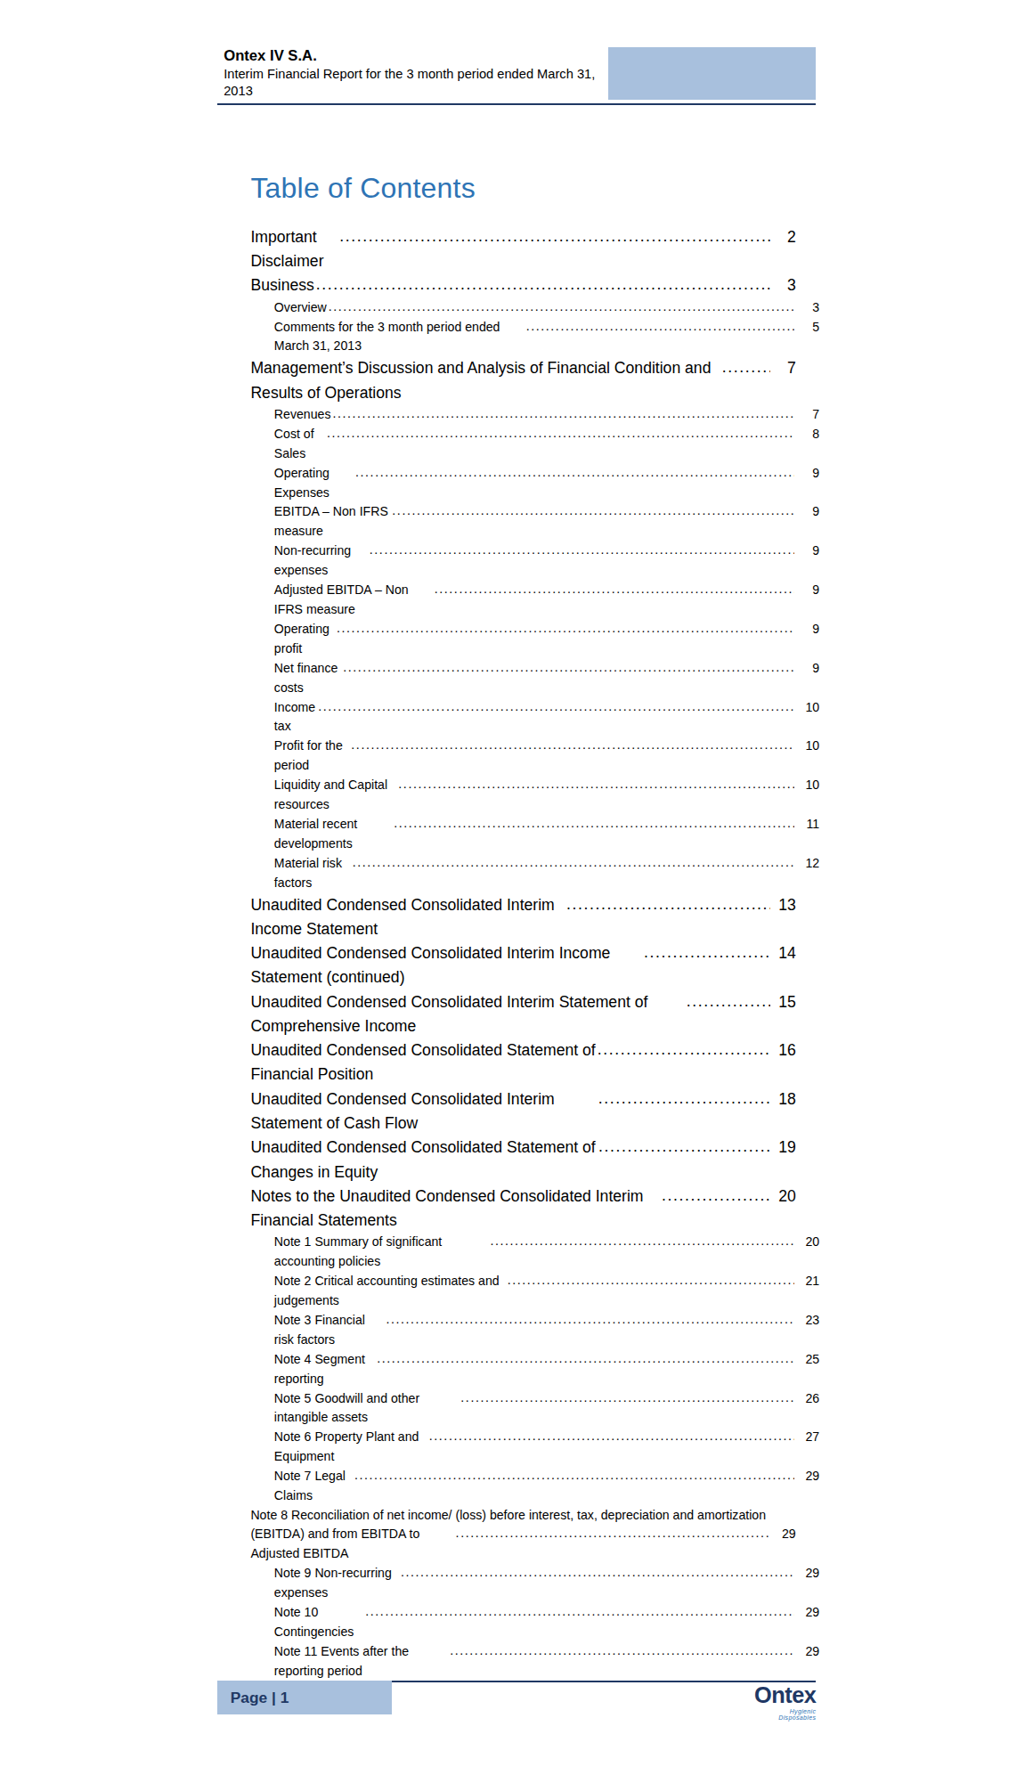Ontex IV S.A.
Interim Financial Report for the 3 month period ended March 31, 2013
Table of Contents
Important Disclaimer ........................................................................................................................... 2
Business ............................................................................................................................................. 3
Overview ................................................................................................................................................. 3
Comments for the 3 month period ended March 31, 2013 ..................................................................... 5
Management’s Discussion and Analysis of Financial Condition and Results of Operations ........... 7
Revenues ................................................................................................................................................. 7
Cost of Sales ............................................................................................................................................ 8
Operating Expenses ................................................................................................................................ 9
EBITDA – Non IFRS measure ..................................................................................................................... 9
Non-recurring expenses ............................................................................................................................ 9
Adjusted EBITDA – Non IFRS measure ..................................................................................................... 9
Operating profit ..................................................................................................................................... 9
Net finance costs .................................................................................................................................... 9
Income tax ............................................................................................................................................. 10
Profit for the period ................................................................................................................................ 10
Liquidity and Capital resources ................................................................................................................. 10
Material recent developments .................................................................................................................. 11
Material risk factors ................................................................................................................................ 12
Unaudited Condensed Consolidated Interim Income Statement ................................................. 13
Unaudited Condensed Consolidated Interim Income Statement (continued) ............................. 14
Unaudited Condensed Consolidated Interim Statement of Comprehensive Income ................... 15
Unaudited Condensed Consolidated Statement of Financial Position ......................................... 16
Unaudited Condensed Consolidated Interim Statement of Cash Flow ......................................... 18
Unaudited Condensed Consolidated Statement of Changes in Equity ......................................... 19
Notes to the Unaudited Condensed Consolidated Interim Financial Statements ......................... 20
Note 1 Summary of significant accounting policies ................................................................................ 20
Note 2 Critical accounting estimates and judgements .......................................................................... 21
Note 3 Financial risk factors ..................................................................................................................... 23
Note 4 Segment reporting ......................................................................................................................... 25
Note 5 Goodwill and other intangible assets ......................................................................................... 26
Note 6 Property Plant and Equipment ..................................................................................................... 27
Note 7 Legal Claims ................................................................................................................................. 29
Note 8 Reconciliation of net income/ (loss) before interest, tax, depreciation and amortization
(EBITDA) and from EBITDA to Adjusted EBITDA ..................................................................................... 29
Note 9 Non-recurring expenses ................................................................................................................ 29
Note 10 Contingencies ............................................................................................................................ 29
Note 11 Events after the reporting period ........................................................................................... 29
Page | 1
Ontex
Hygienic
Disposables